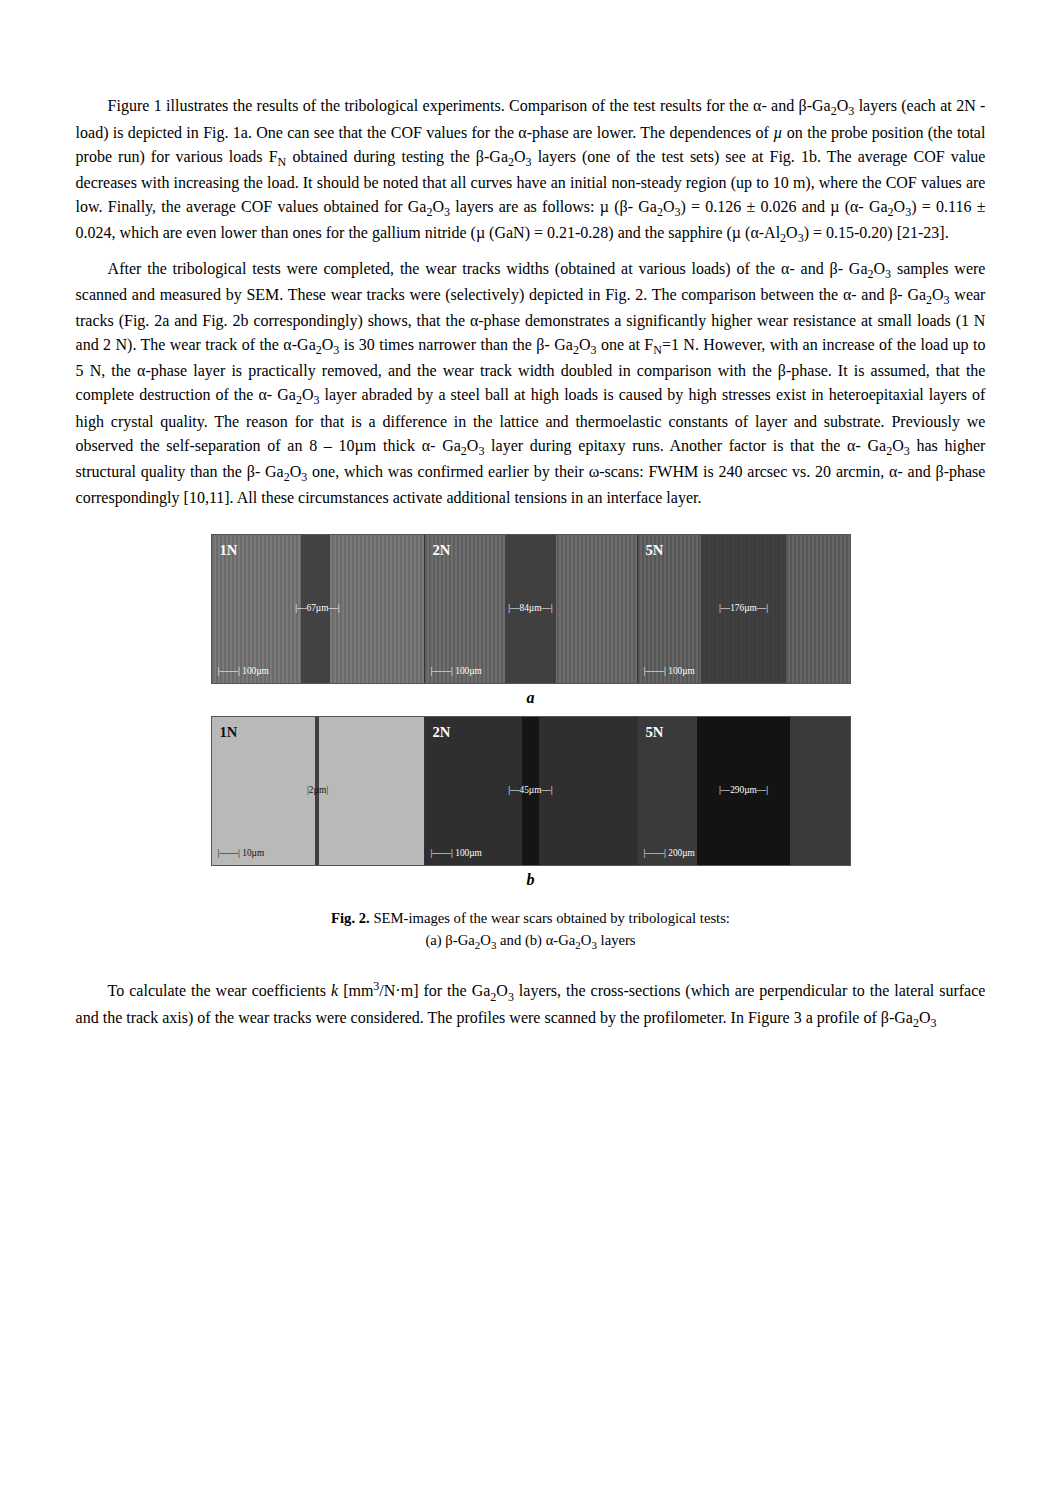Figure 1 illustrates the results of the tribological experiments. Comparison of the test results for the α- and β-Ga2O3 layers (each at 2N - load) is depicted in Fig. 1a. One can see that the COF values for the α-phase are lower. The dependences of µ on the probe position (the total probe run) for various loads FN obtained during testing the β-Ga2O3 layers (one of the test sets) see at Fig. 1b. The average COF value decreases with increasing the load. It should be noted that all curves have an initial non-steady region (up to 10 m), where the COF values are low. Finally, the average COF values obtained for Ga2O3 layers are as follows: µ (β- Ga2O3) = 0.126 ± 0.026 and µ (α- Ga2O3) = 0.116 ± 0.024, which are even lower than ones for the gallium nitride (µ (GaN) = 0.21-0.28) and the sapphire (µ (α-Al2O3) = 0.15-0.20) [21-23].
After the tribological tests were completed, the wear tracks widths (obtained at various loads) of the α- and β- Ga2O3 samples were scanned and measured by SEM. These wear tracks were (selectively) depicted in Fig. 2. The comparison between the α- and β- Ga2O3 wear tracks (Fig. 2a and Fig. 2b correspondingly) shows, that the α-phase demonstrates a significantly higher wear resistance at small loads (1 N and 2 N). The wear track of the α-Ga2O3 is 30 times narrower than the β- Ga2O3 one at FN=1 N. However, with an increase of the load up to 5 N, the α-phase layer is practically removed, and the wear track width doubled in comparison with the β-phase. It is assumed, that the complete destruction of the α- Ga2O3 layer abraded by a steel ball at high loads is caused by high stresses exist in heteroepitaxial layers of high crystal quality. The reason for that is a difference in the lattice and thermoelastic constants of layer and substrate. Previously we observed the self-separation of an 8 – 10µm thick α- Ga2O3 layer during epitaxy runs. Another factor is that the α- Ga2O3 has higher structural quality than the β- Ga2O3 one, which was confirmed earlier by their ω-scans: FWHM is 240 arcsec vs. 20 arcmin, α- and β-phase correspondingly [10,11]. All these circumstances activate additional tensions in an interface layer.
1N
|—67µm—| |——| 100µm
2N
|—84µm—| |——| 100µm
5N
|—176µm—| |——| 100µm
a
1N
|2µm| |——| 10µm
2N
|—45µm—| |——| 100µm
5N
|—290µm—| |——| 200µm
b
Fig. 2. SEM-images of the wear scars obtained by tribological tests:
(a) β-Ga2O3 and (b) α-Ga2O3 layers
To calculate the wear coefficients k [mm3/N·m] for the Ga2O3 layers, the cross-sections (which are perpendicular to the lateral surface and the track axis) of the wear tracks were considered. The profiles were scanned by the profilometer. In Figure 3 a profile of β-Ga2O3